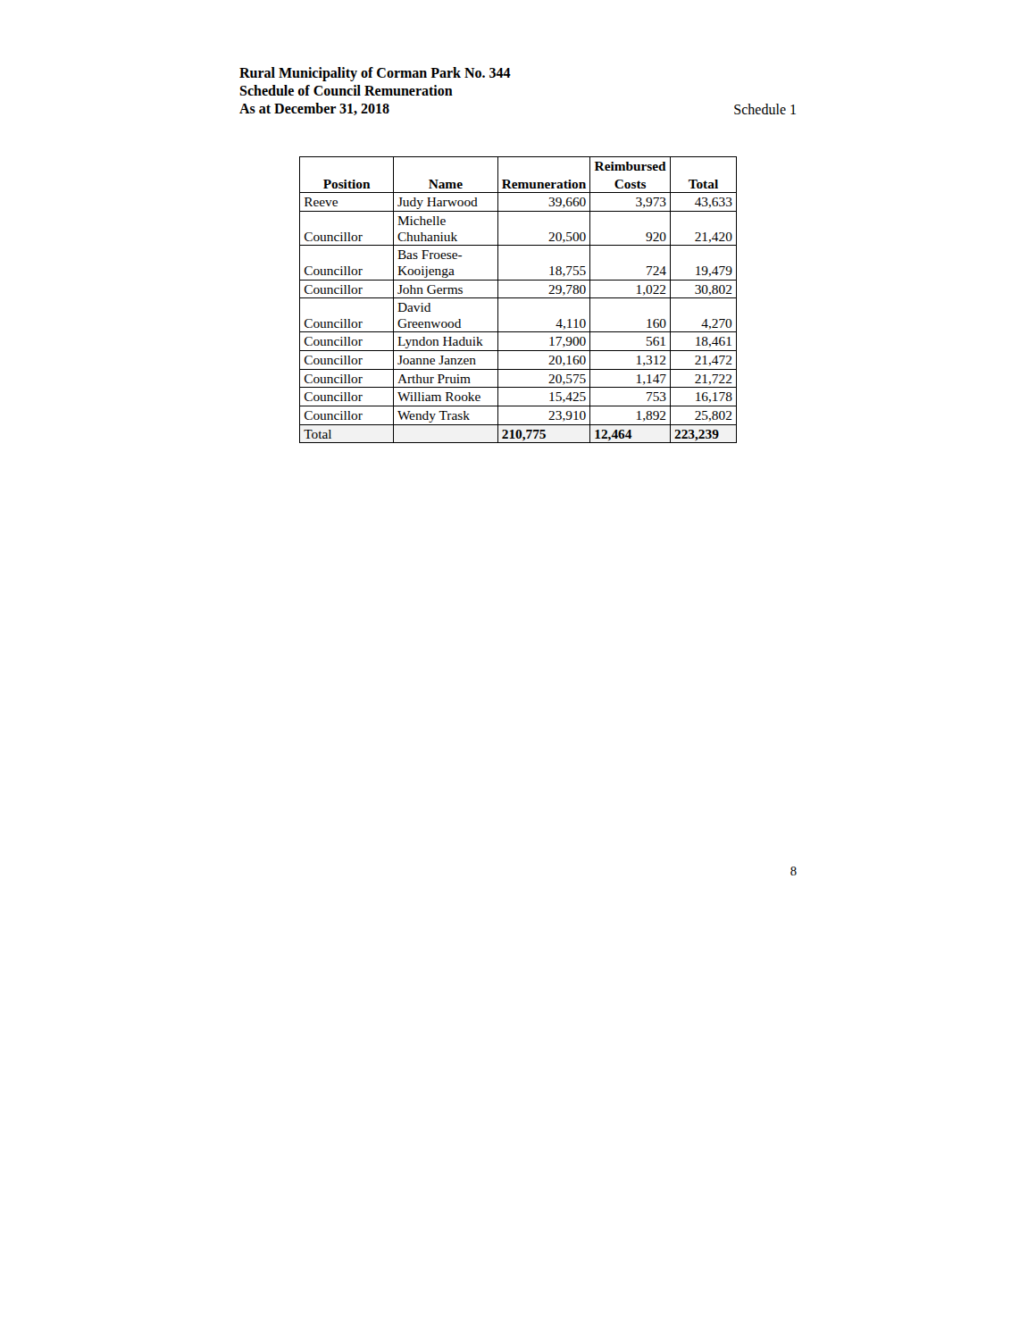Rural Municipality of Corman Park No. 344
Schedule of Council Remuneration
As at December 31, 2018
Schedule 1
| | | | Reimbursed | |
| --- | --- | --- | --- | --- |
| Position | Name | Remuneration | Costs | Total |
| Reeve | Judy Harwood | 39,660 | 3,973 | 43,633 |
| Councillor | Michelle Chuhaniuk | 20,500 | 920 | 21,420 |
| Councillor | Bas Froese-Kooijenga | 18,755 | 724 | 19,479 |
| Councillor | John Germs | 29,780 | 1,022 | 30,802 |
| Councillor | David Greenwood | 4,110 | 160 | 4,270 |
| Councillor | Lyndon Haduik | 17,900 | 561 | 18,461 |
| Councillor | Joanne Janzen | 20,160 | 1,312 | 21,472 |
| Councillor | Arthur Pruim | 20,575 | 1,147 | 21,722 |
| Councillor | William Rooke | 15,425 | 753 | 16,178 |
| Councillor | Wendy Trask | 23,910 | 1,892 | 25,802 |
| Total | | 210,775 | 12,464 | 223,239 |
8